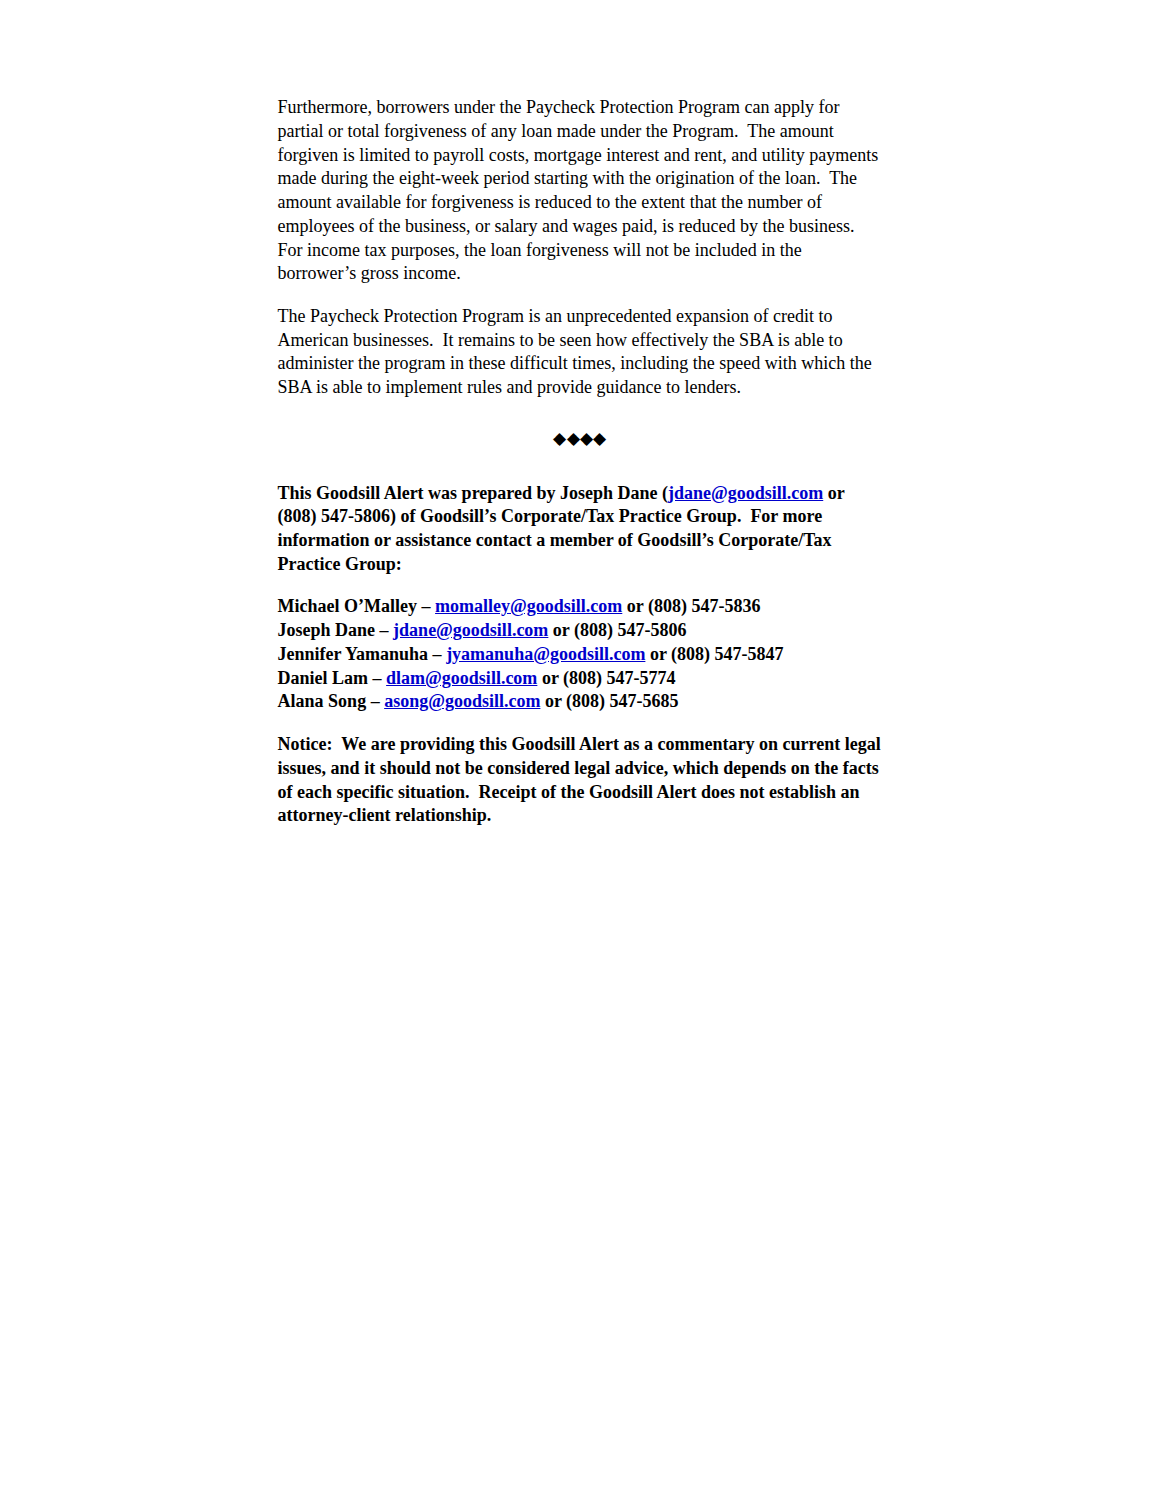Furthermore, borrowers under the Paycheck Protection Program can apply for partial or total forgiveness of any loan made under the Program. The amount forgiven is limited to payroll costs, mortgage interest and rent, and utility payments made during the eight-week period starting with the origination of the loan. The amount available for forgiveness is reduced to the extent that the number of employees of the business, or salary and wages paid, is reduced by the business. For income tax purposes, the loan forgiveness will not be included in the borrower’s gross income.
The Paycheck Protection Program is an unprecedented expansion of credit to American businesses. It remains to be seen how effectively the SBA is able to administer the program in these difficult times, including the speed with which the SBA is able to implement rules and provide guidance to lenders.
◆◆◆◆
This Goodsill Alert was prepared by Joseph Dane (jdane@goodsill.com or (808) 547-5806) of Goodsill’s Corporate/Tax Practice Group. For more information or assistance contact a member of Goodsill’s Corporate/Tax Practice Group:
Michael O’Malley – momalley@goodsill.com or (808) 547-5836
Joseph Dane – jdane@goodsill.com or (808) 547-5806
Jennifer Yamanuha – jyamanuha@goodsill.com or (808) 547-5847
Daniel Lam – dlam@goodsill.com or (808) 547-5774
Alana Song – asong@goodsill.com or (808) 547-5685
Notice: We are providing this Goodsill Alert as a commentary on current legal issues, and it should not be considered legal advice, which depends on the facts of each specific situation. Receipt of the Goodsill Alert does not establish an attorney-client relationship.